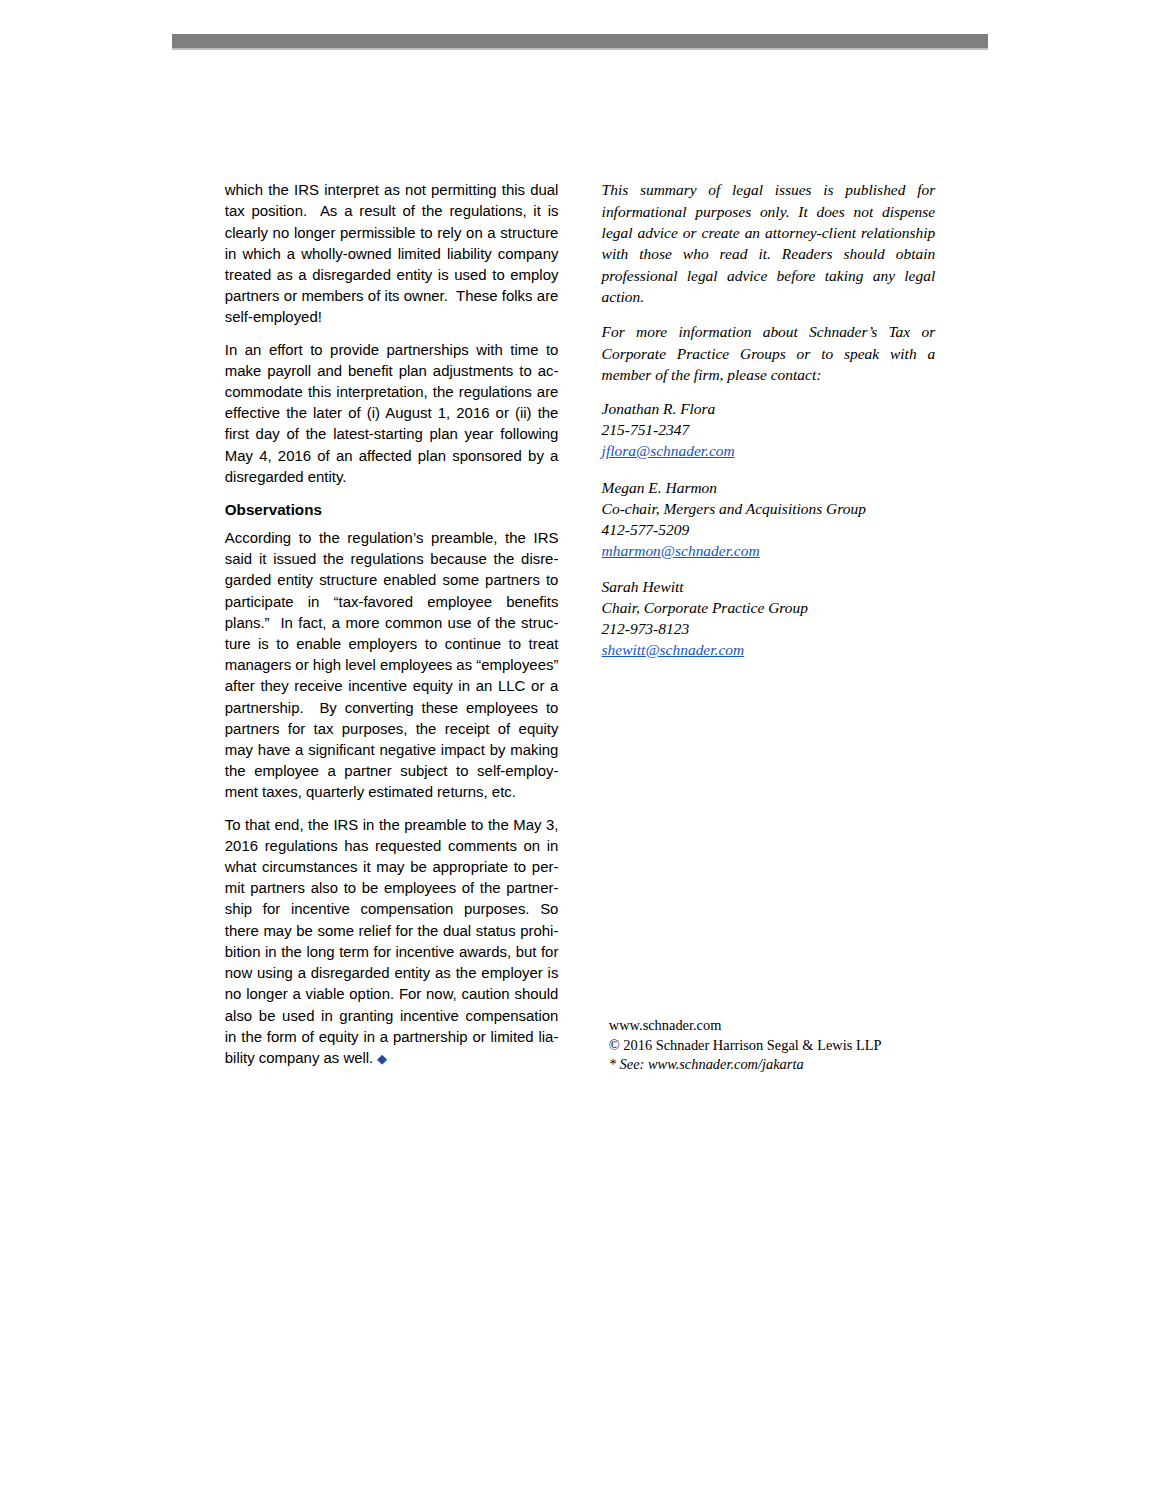which the IRS interpret as not permitting this dual tax position. As a result of the regulations, it is clearly no longer permissible to rely on a structure in which a wholly-owned limited liability company treated as a disregarded entity is used to employ partners or members of its owner. These folks are self-employed!
In an effort to provide partnerships with time to make payroll and benefit plan adjustments to accommodate this interpretation, the regulations are effective the later of (i) August 1, 2016 or (ii) the first day of the latest-starting plan year following May 4, 2016 of an affected plan sponsored by a disregarded entity.
Observations
According to the regulation’s preamble, the IRS said it issued the regulations because the disregarded entity structure enabled some partners to participate in “tax-favored employee benefits plans.” In fact, a more common use of the structure is to enable employers to continue to treat managers or high level employees as “employees” after they receive incentive equity in an LLC or a partnership. By converting these employees to partners for tax purposes, the receipt of equity may have a significant negative impact by making the employee a partner subject to self-employment taxes, quarterly estimated returns, etc.
To that end, the IRS in the preamble to the May 3, 2016 regulations has requested comments on in what circumstances it may be appropriate to permit partners also to be employees of the partnership for incentive compensation purposes. So there may be some relief for the dual status prohibition in the long term for incentive awards, but for now using a disregarded entity as the employer is no longer a viable option. For now, caution should also be used in granting incentive compensation in the form of equity in a partnership or limited liability company as well. ◆
This summary of legal issues is published for informational purposes only. It does not dispense legal advice or create an attorney-client relationship with those who read it. Readers should obtain professional legal advice before taking any legal action.
For more information about Schnader’s Tax or Corporate Practice Groups or to speak with a member of the firm, please contact:
Jonathan R. Flora
215-751-2347
jflora@schnader.com
Megan E. Harmon
Co-chair, Mergers and Acquisitions Group
412-577-5209
mharmon@schnader.com
Sarah Hewitt
Chair, Corporate Practice Group
212-973-8123
shewitt@schnader.com
www.schnader.com
© 2016 Schnader Harrison Segal & Lewis LLP
* See: www.schnader.com/jakarta